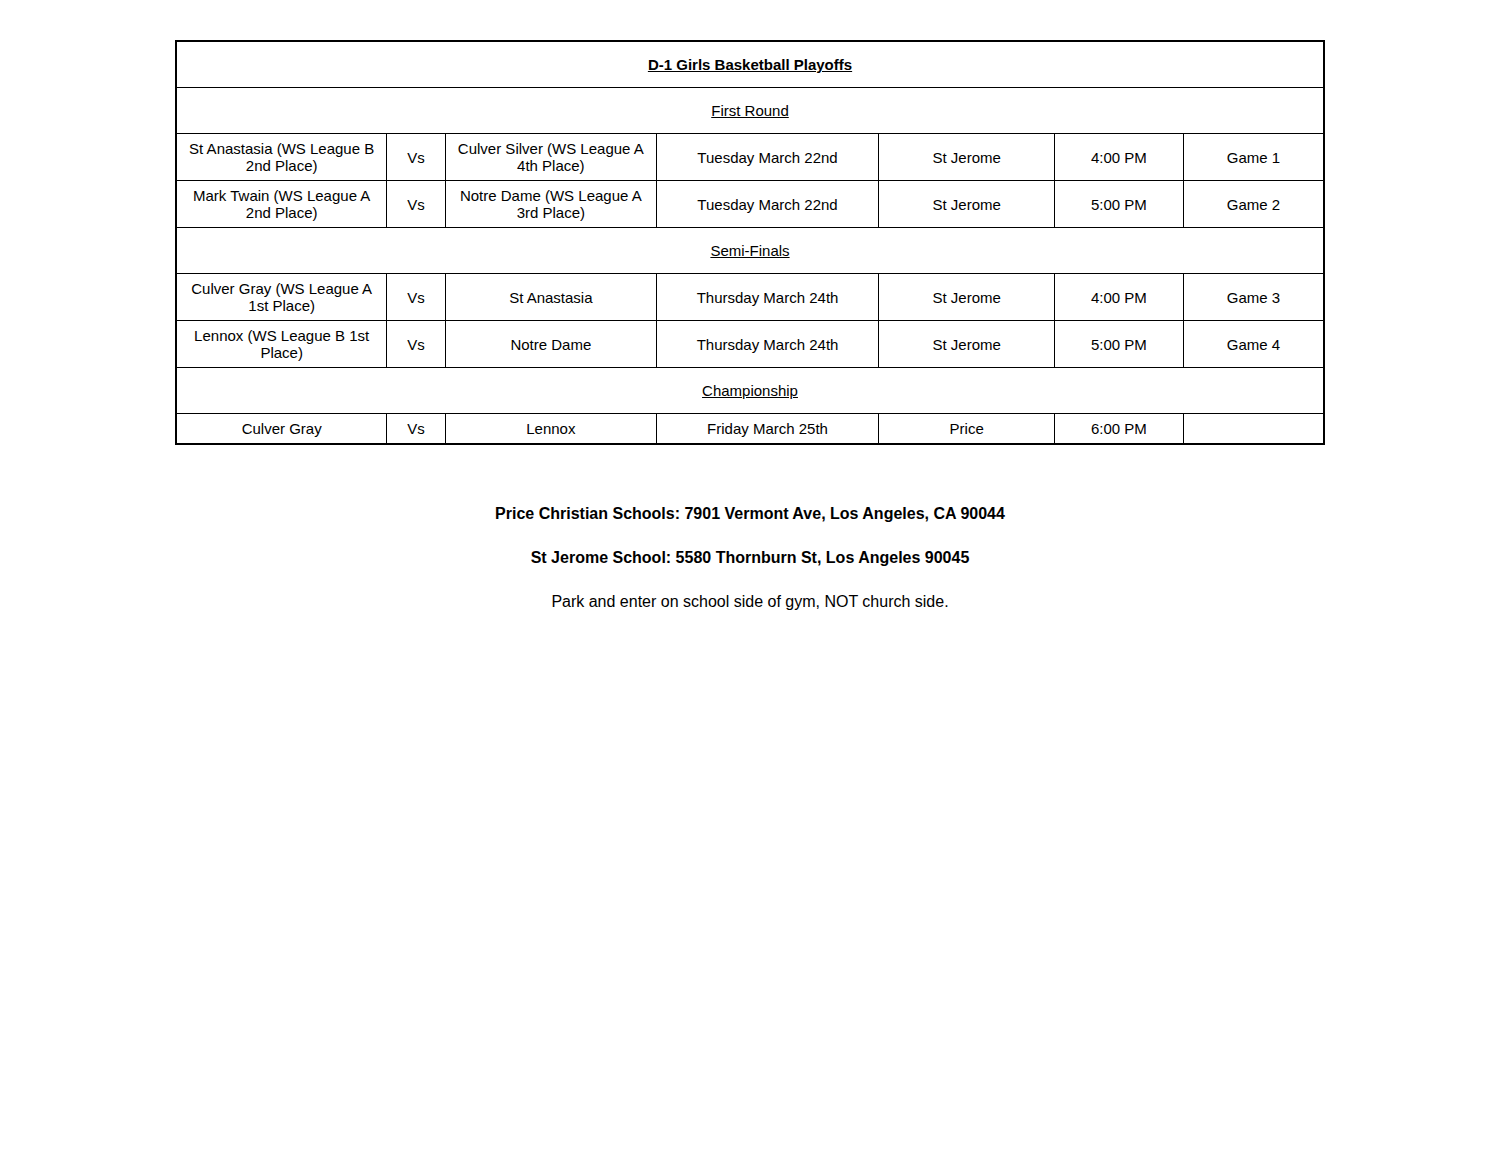| D-1 Girls Basketball Playoffs |
| First Round |
| St Anastasia (WS League B 2nd Place) | Vs | Culver Silver (WS League A 4th Place) | Tuesday March 22nd | St Jerome | 4:00 PM | Game 1 |
| Mark Twain (WS League A 2nd Place) | Vs | Notre Dame (WS League A 3rd Place) | Tuesday March 22nd | St Jerome | 5:00 PM | Game 2 |
| Semi-Finals |
| Culver Gray (WS League A 1st Place) | Vs | St Anastasia | Thursday March 24th | St Jerome | 4:00 PM | Game 3 |
| Lennox (WS League B 1st Place) | Vs | Notre Dame | Thursday March 24th | St Jerome | 5:00 PM | Game 4 |
| Championship |
| Culver Gray | Vs | Lennox | Friday March 25th | Price | 6:00 PM | |
Price Christian Schools: 7901 Vermont Ave, Los Angeles, CA 90044
St Jerome School: 5580 Thornburn St, Los Angeles 90045
Park and enter on school side of gym, NOT church side.